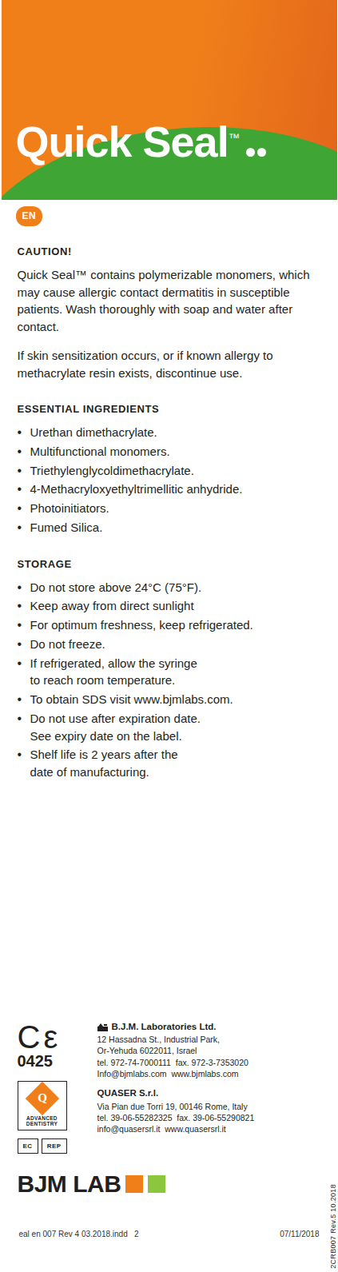Quick Seal™
EN
Caution!
Quick Seal™ contains polymerizable monomers, which may cause allergic contact dermatitis in susceptible patients. Wash thoroughly with soap and water after contact.
If skin sensitization occurs, or if known allergy to methacrylate resin exists, discontinue use.
Essential Ingredients
Urethan dimethacrylate.
Multifunctional monomers.
Triethylenglycoldimethacrylate.
4-Methacryloxyethyltrimellitic anhydride.
Photoinitiators.
Fumed Silica.
Storage
Do not store above 24°C (75°F).
Keep away from direct sunlight
For optimum freshness, keep refrigerated.
Do not freeze.
If refrigerated, allow the syringeto reach room temperature.
To obtain SDS visit www.bjmlabs.com.
Do not use after expiration date.See expiry date on the label.
Shelf life is 2 years after thedate of manufacturing.
C ε
0425
Q
Advanced
Dentistry
EC
REP
B.J.M. Laboratories Ltd.
12 Hassadna St., Industrial Park,
Or-Yehuda 6022011, Israel
tel. 972-74-7000111 fax. 972-3-7353020
Info@bjmlabs.com www.bjmlabs.com
QUASER S.r.l.
Via Pian due Torri 19, 00146 Rome, Italy
tel. 39-06-55282325 fax. 39-06-55290821
info@quasersrl.it www.quasersrl.it
BJM LAB
2CRB007 Rev.5 10.2018
eal en 007 Rev 4 03.2018.indd 2 07/11/2018